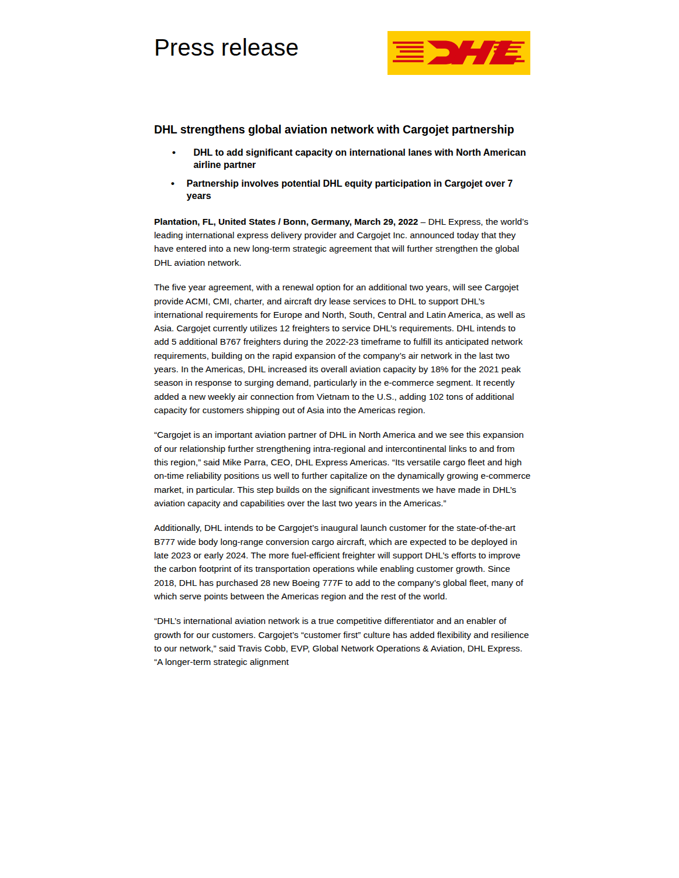Press release
DHL strengthens global aviation network with Cargojet partnership
DHL to add significant capacity on international lanes with North American airline partner
Partnership involves potential DHL equity participation in Cargojet over 7 years
Plantation, FL, United States / Bonn, Germany, March 29, 2022 – DHL Express, the world’s leading international express delivery provider and Cargojet Inc. announced today that they have entered into a new long-term strategic agreement that will further strengthen the global DHL aviation network.
The five year agreement, with a renewal option for an additional two years, will see Cargojet provide ACMI, CMI, charter, and aircraft dry lease services to DHL to support DHL’s international requirements for Europe and North, South, Central and Latin America, as well as Asia. Cargojet currently utilizes 12 freighters to service DHL’s requirements. DHL intends to add 5 additional B767 freighters during the 2022-23 timeframe to fulfill its anticipated network requirements, building on the rapid expansion of the company’s air network in the last two years. In the Americas, DHL increased its overall aviation capacity by 18% for the 2021 peak season in response to surging demand, particularly in the e-commerce segment. It recently added a new weekly air connection from Vietnam to the U.S., adding 102 tons of additional capacity for customers shipping out of Asia into the Americas region.
“Cargojet is an important aviation partner of DHL in North America and we see this expansion of our relationship further strengthening intra-regional and intercontinental links to and from this region,” said Mike Parra, CEO, DHL Express Americas. “Its versatile cargo fleet and high on-time reliability positions us well to further capitalize on the dynamically growing e-commerce market, in particular. This step builds on the significant investments we have made in DHL’s aviation capacity and capabilities over the last two years in the Americas.”
Additionally, DHL intends to be Cargojet’s inaugural launch customer for the state-of-the-art B777 wide body long-range conversion cargo aircraft, which are expected to be deployed in late 2023 or early 2024. The more fuel-efficient freighter will support DHL’s efforts to improve the carbon footprint of its transportation operations while enabling customer growth. Since 2018, DHL has purchased 28 new Boeing 777F to add to the company’s global fleet, many of which serve points between the Americas region and the rest of the world.
“DHL’s international aviation network is a true competitive differentiator and an enabler of growth for our customers. Cargojet’s “customer first” culture has added flexibility and resilience to our network,” said Travis Cobb, EVP, Global Network Operations & Aviation, DHL Express. “A longer-term strategic alignment